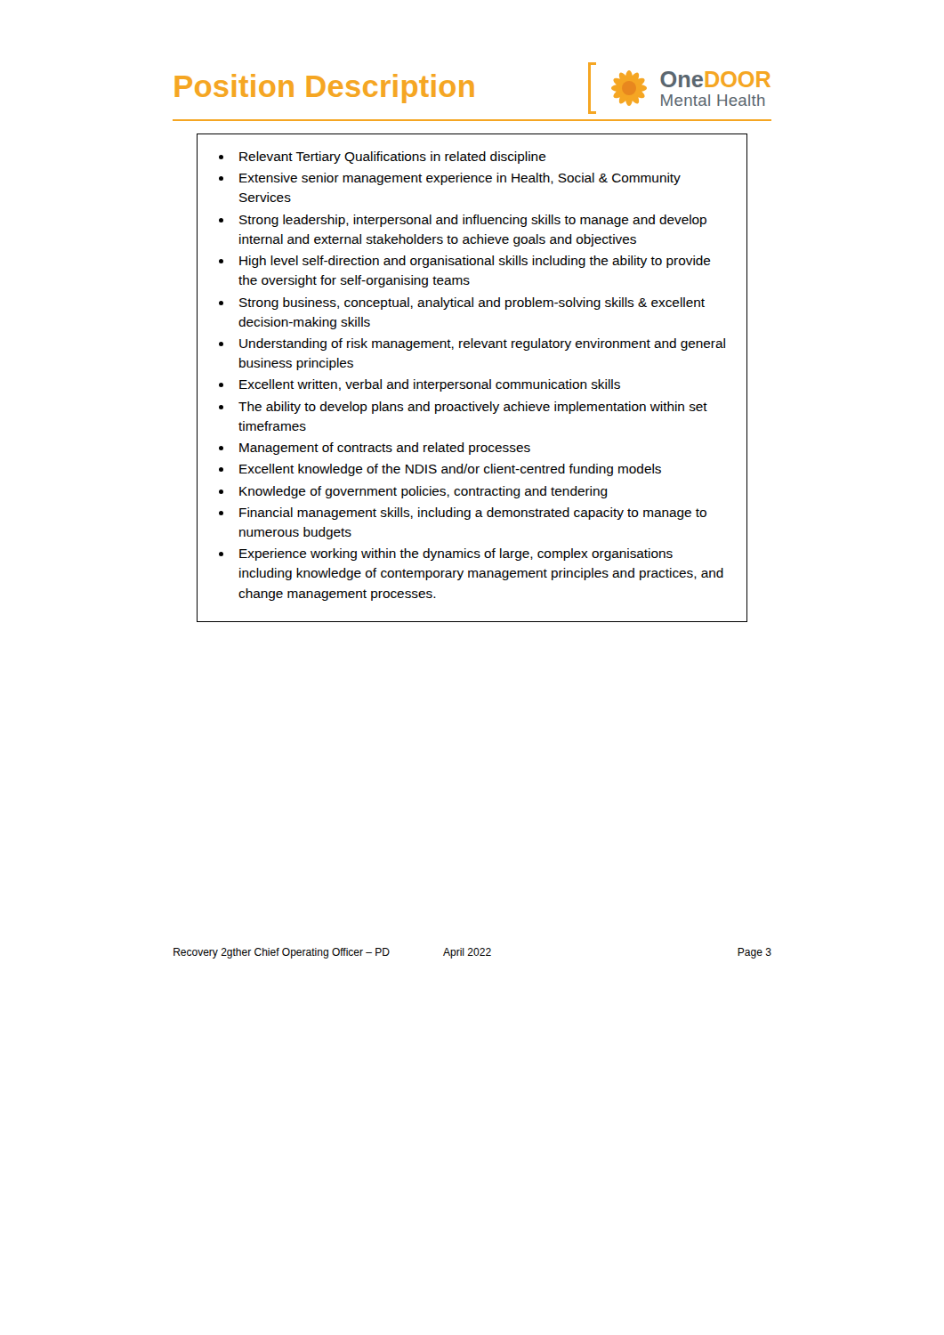Position Description
OneDOOR
Mental Health
Relevant Tertiary Qualifications in related discipline
Extensive senior management experience in Health, Social & Community Services
Strong leadership, interpersonal and influencing skills to manage and develop internal and external stakeholders to achieve goals and objectives
High level self-direction and organisational skills including the ability to provide the oversight for self-organising teams
Strong business, conceptual, analytical and problem-solving skills & excellent decision-making skills
Understanding of risk management, relevant regulatory environment and general business principles
Excellent written, verbal and interpersonal communication skills
The ability to develop plans and proactively achieve implementation within set timeframes
Management of contracts and related processes
Excellent knowledge of the NDIS and/or client-centred funding models
Knowledge of government policies, contracting and tendering
Financial management skills, including a demonstrated capacity to manage to numerous budgets
Experience working within the dynamics of large, complex organisations including knowledge of contemporary management principles and practices, and change management processes.
Recovery 2gther Chief Operating Officer – PD
April 2022
Page 3